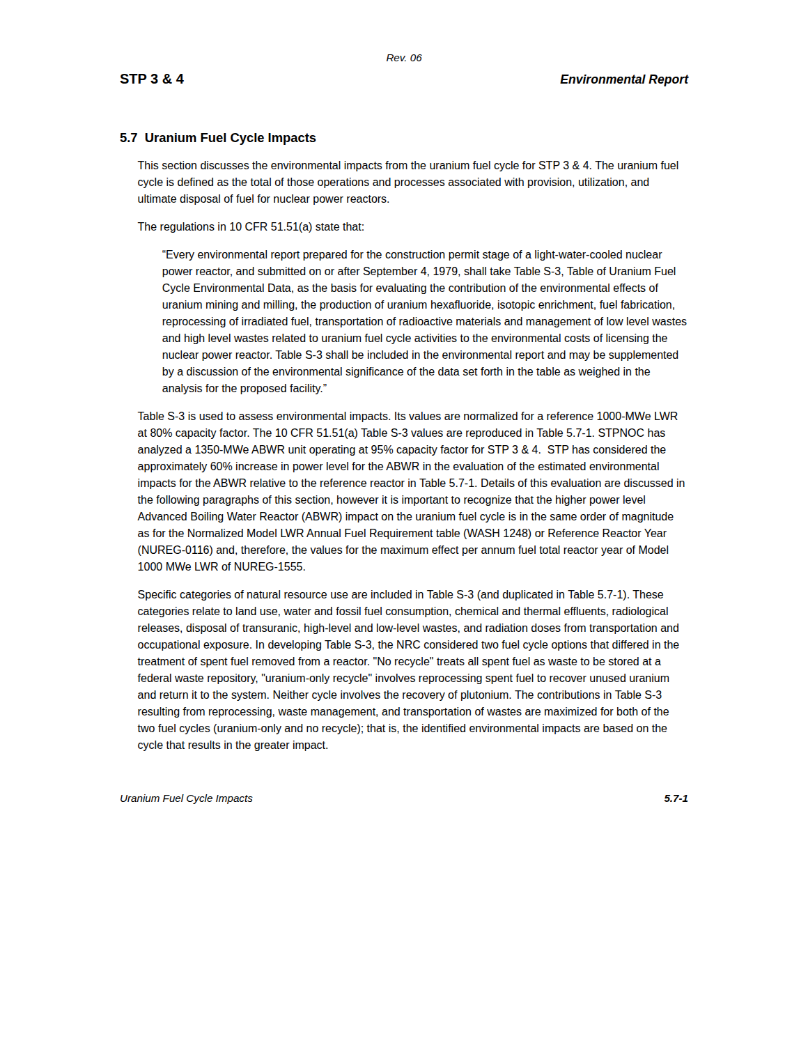Rev. 06
STP 3 & 4 Environmental Report
5.7 Uranium Fuel Cycle Impacts
This section discusses the environmental impacts from the uranium fuel cycle for STP 3 & 4. The uranium fuel cycle is defined as the total of those operations and processes associated with provision, utilization, and ultimate disposal of fuel for nuclear power reactors.
The regulations in 10 CFR 51.51(a) state that:
“Every environmental report prepared for the construction permit stage of a light-water-cooled nuclear power reactor, and submitted on or after September 4, 1979, shall take Table S-3, Table of Uranium Fuel Cycle Environmental Data, as the basis for evaluating the contribution of the environmental effects of uranium mining and milling, the production of uranium hexafluoride, isotopic enrichment, fuel fabrication, reprocessing of irradiated fuel, transportation of radioactive materials and management of low level wastes and high level wastes related to uranium fuel cycle activities to the environmental costs of licensing the nuclear power reactor. Table S-3 shall be included in the environmental report and may be supplemented by a discussion of the environmental significance of the data set forth in the table as weighed in the analysis for the proposed facility.”
Table S-3 is used to assess environmental impacts. Its values are normalized for a reference 1000-MWe LWR at 80% capacity factor. The 10 CFR 51.51(a) Table S-3 values are reproduced in Table 5.7-1. STPNOC has analyzed a 1350-MWe ABWR unit operating at 95% capacity factor for STP 3 & 4. STP has considered the approximately 60% increase in power level for the ABWR in the evaluation of the estimated environmental impacts for the ABWR relative to the reference reactor in Table 5.7-1. Details of this evaluation are discussed in the following paragraphs of this section, however it is important to recognize that the higher power level Advanced Boiling Water Reactor (ABWR) impact on the uranium fuel cycle is in the same order of magnitude as for the Normalized Model LWR Annual Fuel Requirement table (WASH 1248) or Reference Reactor Year (NUREG-0116) and, therefore, the values for the maximum effect per annum fuel total reactor year of Model 1000 MWe LWR of NUREG-1555.
Specific categories of natural resource use are included in Table S-3 (and duplicated in Table 5.7-1). These categories relate to land use, water and fossil fuel consumption, chemical and thermal effluents, radiological releases, disposal of transuranic, high-level and low-level wastes, and radiation doses from transportation and occupational exposure. In developing Table S-3, the NRC considered two fuel cycle options that differed in the treatment of spent fuel removed from a reactor. "No recycle" treats all spent fuel as waste to be stored at a federal waste repository, "uranium-only recycle" involves reprocessing spent fuel to recover unused uranium and return it to the system. Neither cycle involves the recovery of plutonium. The contributions in Table S-3 resulting from reprocessing, waste management, and transportation of wastes are maximized for both of the two fuel cycles (uranium-only and no recycle); that is, the identified environmental impacts are based on the cycle that results in the greater impact.
Uranium Fuel Cycle Impacts 5.7-1